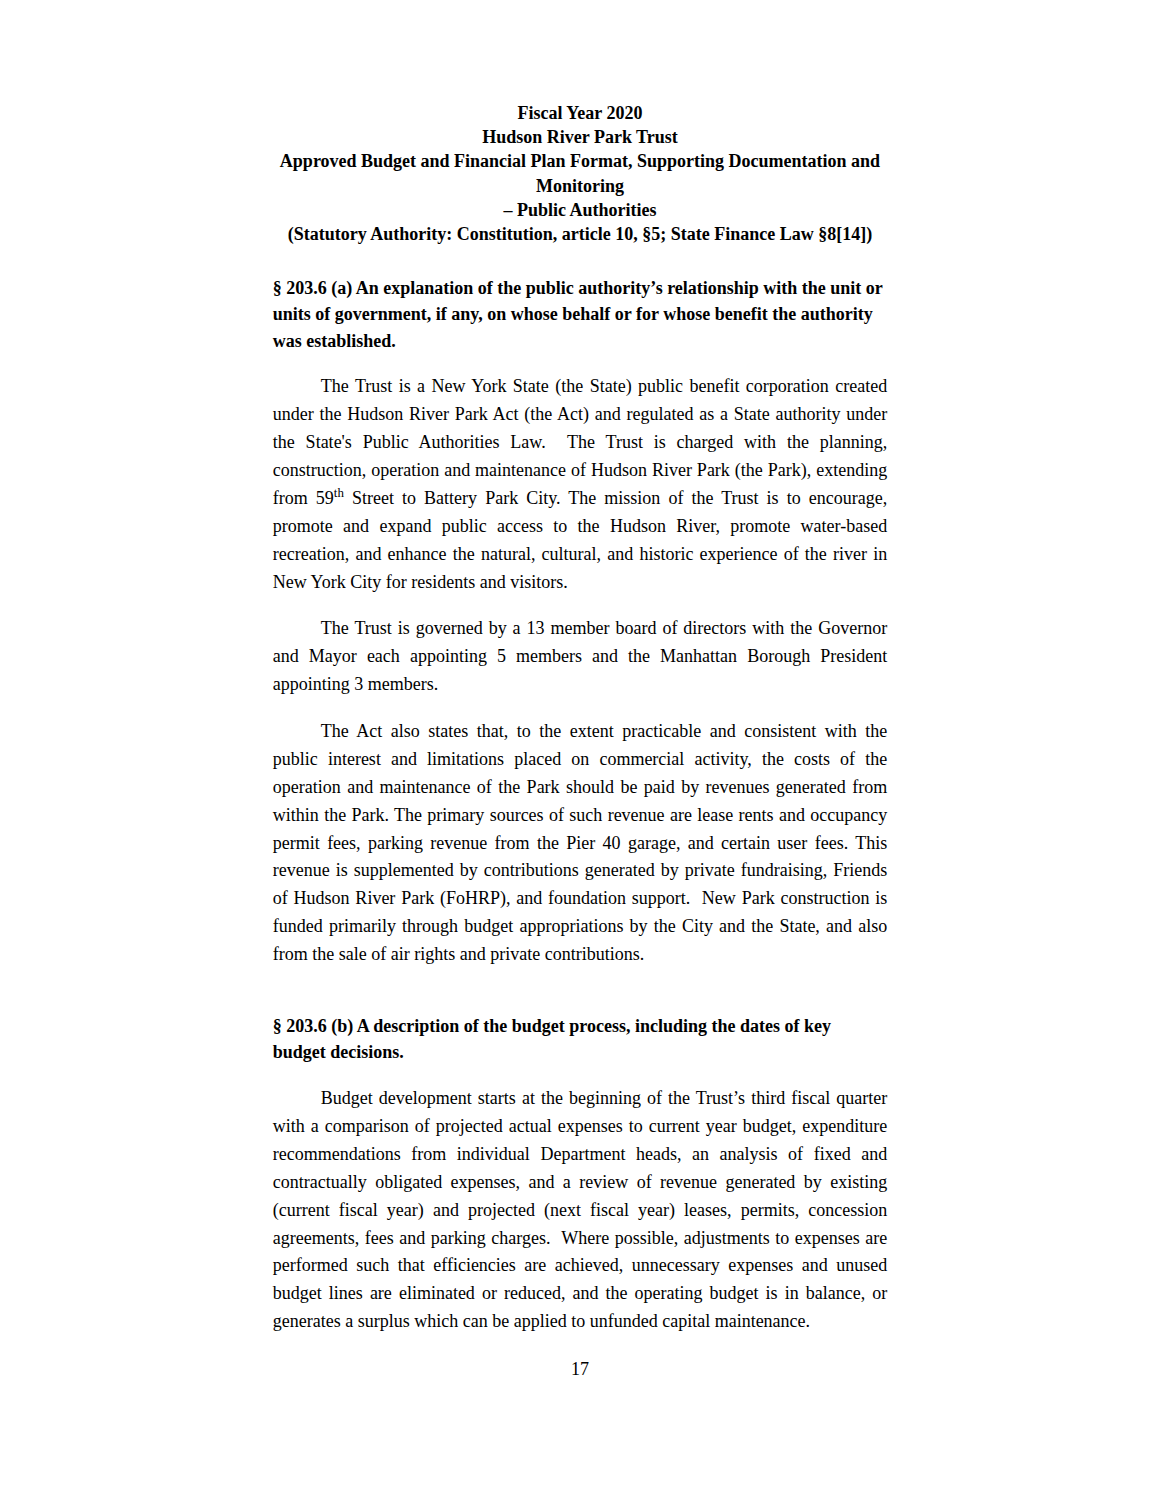Fiscal Year 2020 Hudson River Park Trust Approved Budget and Financial Plan Format, Supporting Documentation and Monitoring – Public Authorities (Statutory Authority: Constitution, article 10, §5; State Finance Law §8[14])
§ 203.6 (a) An explanation of the public authority’s relationship with the unit or units of government, if any, on whose behalf or for whose benefit the authority was established.
The Trust is a New York State (the State) public benefit corporation created under the Hudson River Park Act (the Act) and regulated as a State authority under the State's Public Authorities Law. The Trust is charged with the planning, construction, operation and maintenance of Hudson River Park (the Park), extending from 59th Street to Battery Park City. The mission of the Trust is to encourage, promote and expand public access to the Hudson River, promote water-based recreation, and enhance the natural, cultural, and historic experience of the river in New York City for residents and visitors.
The Trust is governed by a 13 member board of directors with the Governor and Mayor each appointing 5 members and the Manhattan Borough President appointing 3 members.
The Act also states that, to the extent practicable and consistent with the public interest and limitations placed on commercial activity, the costs of the operation and maintenance of the Park should be paid by revenues generated from within the Park. The primary sources of such revenue are lease rents and occupancy permit fees, parking revenue from the Pier 40 garage, and certain user fees. This revenue is supplemented by contributions generated by private fundraising, Friends of Hudson River Park (FoHRP), and foundation support. New Park construction is funded primarily through budget appropriations by the City and the State, and also from the sale of air rights and private contributions.
§ 203.6 (b) A description of the budget process, including the dates of key budget decisions.
Budget development starts at the beginning of the Trust’s third fiscal quarter with a comparison of projected actual expenses to current year budget, expenditure recommendations from individual Department heads, an analysis of fixed and contractually obligated expenses, and a review of revenue generated by existing (current fiscal year) and projected (next fiscal year) leases, permits, concession agreements, fees and parking charges. Where possible, adjustments to expenses are performed such that efficiencies are achieved, unnecessary expenses and unused budget lines are eliminated or reduced, and the operating budget is in balance, or generates a surplus which can be applied to unfunded capital maintenance.
17